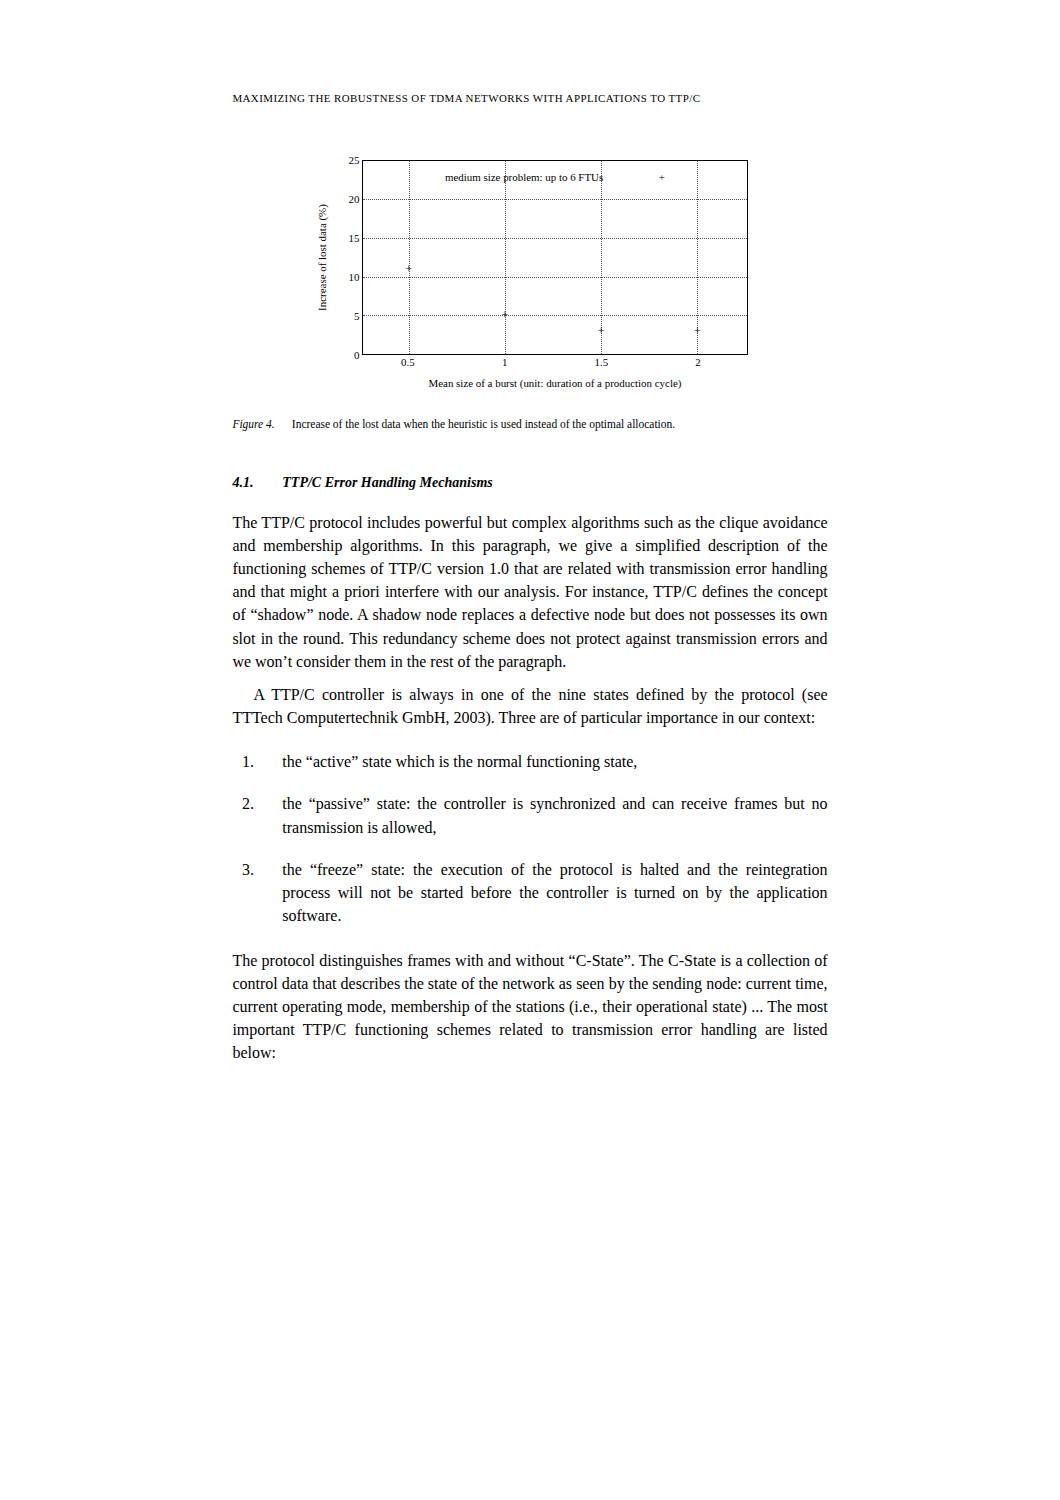Maximizing the Robustness of TDMA Networks with Applications to TTP/C
Increase of lost data (%)
25 20 15 10 5 0
medium size problem: up to 6 FTUs +
+
+
+
+
0.5 1 1.5 2
Mean size of a burst (unit: duration of a production cycle)
Figure 4. Increase of the lost data when the heuristic is used instead of the optimal allocation.
4.1. TTP/C Error Handling Mechanisms
The TTP/C protocol includes powerful but complex algorithms such as the clique avoidance and membership algorithms. In this paragraph, we give a simplified description of the functioning schemes of TTP/C version 1.0 that are related with transmission error handling and that might a priori interfere with our analysis. For instance, TTP/C defines the concept of “shadow” node. A shadow node replaces a defective node but does not possesses its own slot in the round. This redundancy scheme does not protect against transmission errors and we won’t consider them in the rest of the paragraph.
A TTP/C controller is always in one of the nine states defined by the protocol (see TTTech Computertechnik GmbH, 2003). Three are of particular importance in our context:
1. the “active” state which is the normal functioning state,
2. the “passive” state: the controller is synchronized and can receive frames but no transmission is allowed,
3. the “freeze” state: the execution of the protocol is halted and the reintegration process will not be started before the controller is turned on by the application software.
The protocol distinguishes frames with and without “C-State”. The C-State is a collection of control data that describes the state of the network as seen by the sending node: current time, current operating mode, membership of the stations (i.e., their operational state) ... The most important TTP/C functioning schemes related to transmission error handling are listed below: